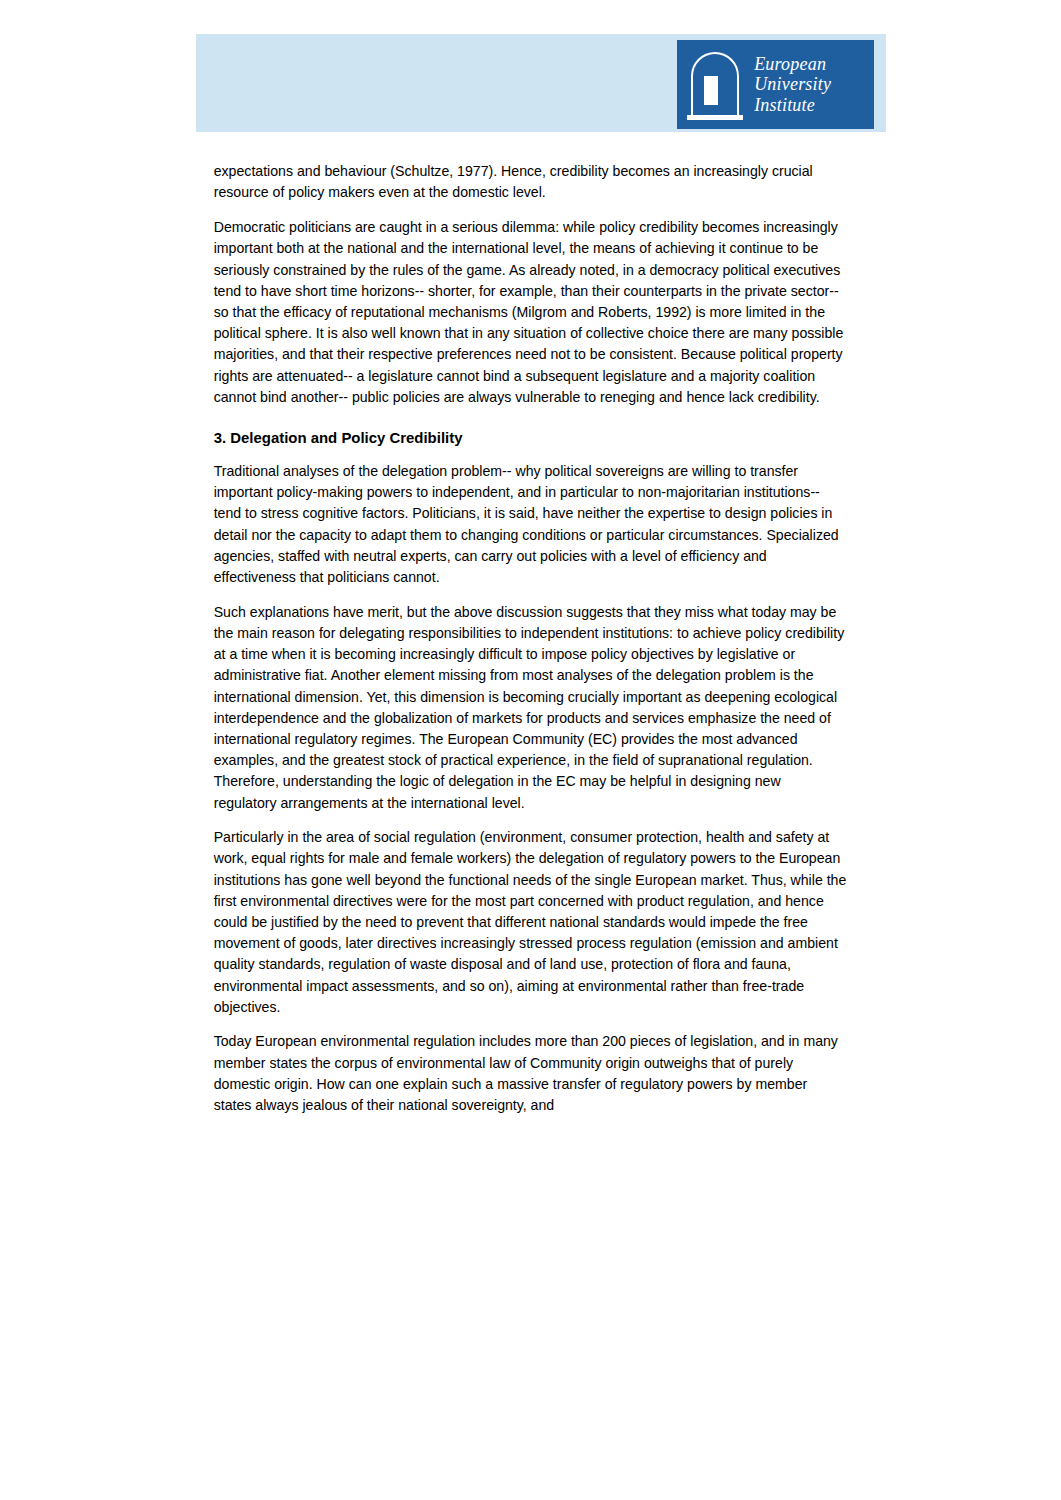European University Institute
expectations and behaviour (Schultze, 1977). Hence, credibility becomes an increasingly crucial resource of policy makers even at the domestic level.
Democratic politicians are caught in a serious dilemma: while policy credibility becomes increasingly important both at the national and the international level, the means of achieving it continue to be seriously constrained by the rules of the game. As already noted, in a democracy political executives tend to have short time horizons-- shorter, for example, than their counterparts in the private sector-- so that the efficacy of reputational mechanisms (Milgrom and Roberts, 1992) is more limited in the political sphere. It is also well known that in any situation of collective choice there are many possible majorities, and that their respective preferences need not to be consistent. Because political property rights are attenuated-- a legislature cannot bind a subsequent legislature and a majority coalition cannot bind another-- public policies are always vulnerable to reneging and hence lack credibility.
3. Delegation and Policy Credibility
Traditional analyses of the delegation problem-- why political sovereigns are willing to transfer important policy-making powers to independent, and in particular to non-majoritarian institutions-- tend to stress cognitive factors. Politicians, it is said, have neither the expertise to design policies in detail nor the capacity to adapt them to changing conditions or particular circumstances. Specialized agencies, staffed with neutral experts, can carry out policies with a level of efficiency and effectiveness that politicians cannot.
Such explanations have merit, but the above discussion suggests that they miss what today may be the main reason for delegating responsibilities to independent institutions: to achieve policy credibility at a time when it is becoming increasingly difficult to impose policy objectives by legislative or administrative fiat. Another element missing from most analyses of the delegation problem is the international dimension. Yet, this dimension is becoming crucially important as deepening ecological interdependence and the globalization of markets for products and services emphasize the need of international regulatory regimes. The European Community (EC) provides the most advanced examples, and the greatest stock of practical experience, in the field of supranational regulation. Therefore, understanding the logic of delegation in the EC may be helpful in designing new regulatory arrangements at the international level.
Particularly in the area of social regulation (environment, consumer protection, health and safety at work, equal rights for male and female workers) the delegation of regulatory powers to the European institutions has gone well beyond the functional needs of the single European market. Thus, while the first environmental directives were for the most part concerned with product regulation, and hence could be justified by the need to prevent that different national standards would impede the free movement of goods, later directives increasingly stressed process regulation (emission and ambient quality standards, regulation of waste disposal and of land use, protection of flora and fauna, environmental impact assessments, and so on), aiming at environmental rather than free-trade objectives.
Today European environmental regulation includes more than 200 pieces of legislation, and in many member states the corpus of environmental law of Community origin outweighs that of purely domestic origin. How can one explain such a massive transfer of regulatory powers by member states always jealous of their national sovereignty, and